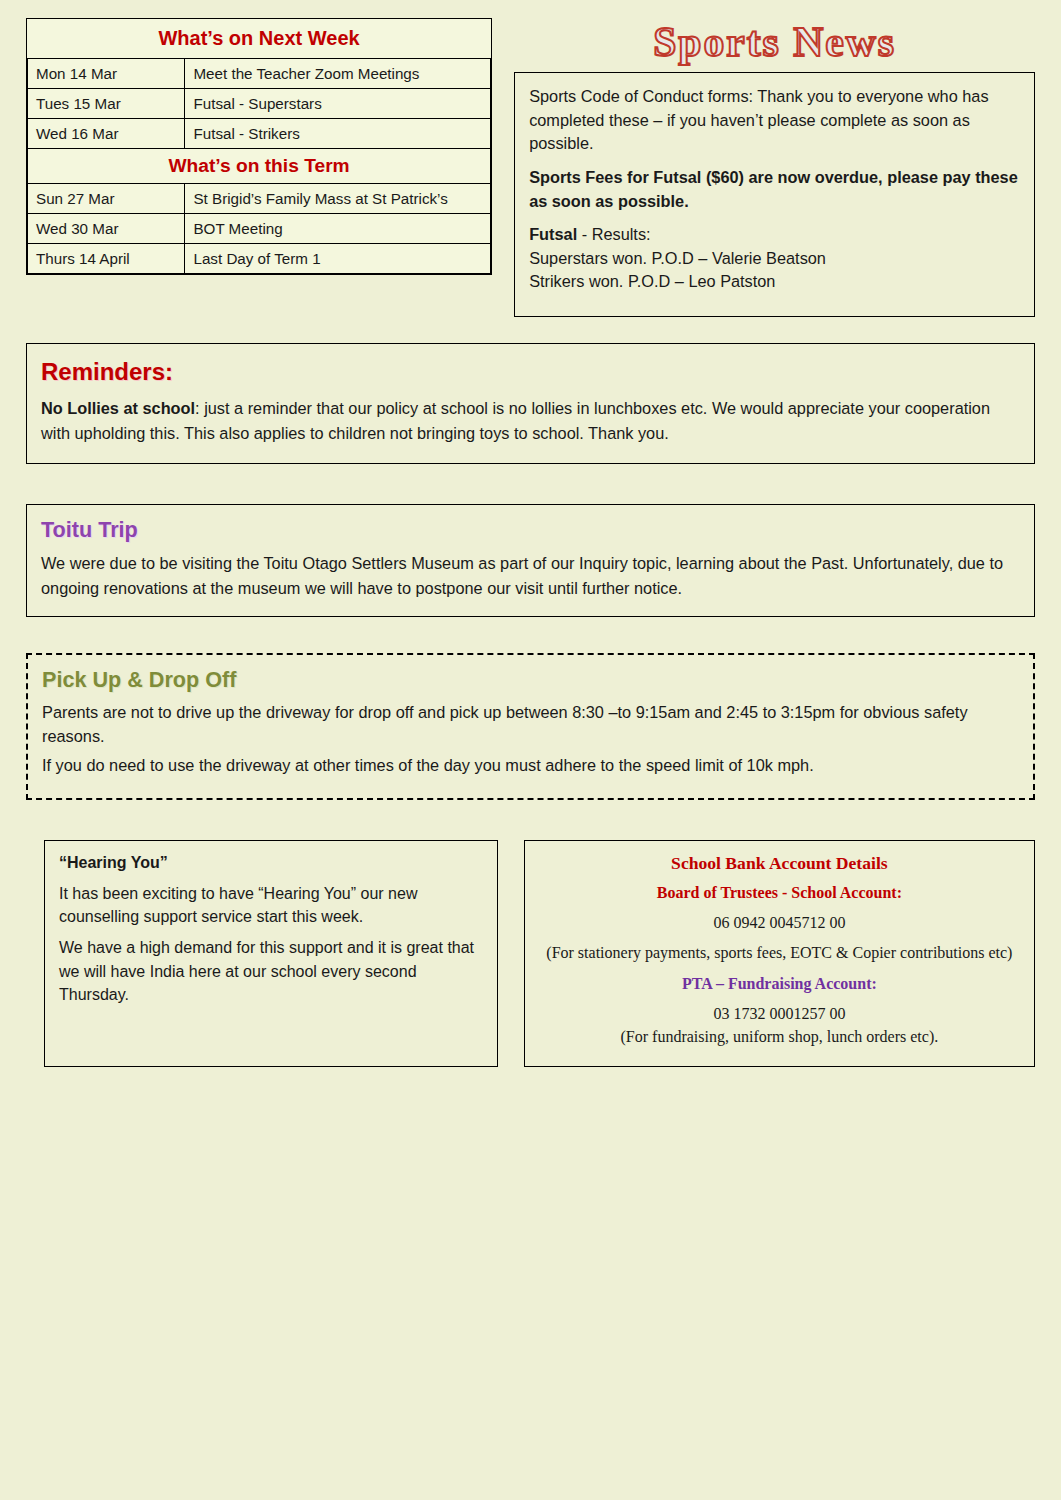What’s on Next Week
| Mon 14 Mar | Meet the Teacher Zoom Meetings |
| Tues 15 Mar | Futsal - Superstars |
| Wed 16 Mar | Futsal - Strikers |
| What’s on this Term |
| Sun 27 Mar | St Brigid’s Family Mass at St Patrick’s |
| Wed 30 Mar | BOT Meeting |
| Thurs 14 April | Last Day of Term 1 |
Sports News
Sports Code of Conduct forms: Thank you to everyone who has completed these – if you haven’t please complete as soon as possible.
Sports Fees for Futsal ($60) are now overdue, please pay these as soon as possible.
Futsal - Results:
Superstars won. P.O.D – Valerie Beatson
Strikers won. P.O.D – Leo Patston
Reminders:
No Lollies at school: just a reminder that our policy at school is no lollies in lunchboxes etc. We would appreciate your cooperation with upholding this. This also applies to children not bringing toys to school. Thank you.
Toitu Trip
We were due to be visiting the Toitu Otago Settlers Museum as part of our Inquiry topic, learning about the Past. Unfortunately, due to ongoing renovations at the museum we will have to postpone our visit until further notice.
Pick Up & Drop Off
Parents are not to drive up the driveway for drop off and pick up between 8:30 –to 9:15am and 2:45 to 3:15pm for obvious safety reasons.
If you do need to use the driveway at other times of the day you must adhere to the speed limit of 10k mph.
“Hearing You”
It has been exciting to have “Hearing You” our new counselling support service start this week.
We have a high demand for this support and it is great that we will have India here at our school every second Thursday.
School Bank Account Details
Board of Trustees - School Account:
06 0942 0045712 00
(For stationery payments, sports fees, EOTC & Copier contributions etc)
PTA – Fundraising Account:
03 1732 0001257 00
(For fundraising, uniform shop, lunch orders etc).